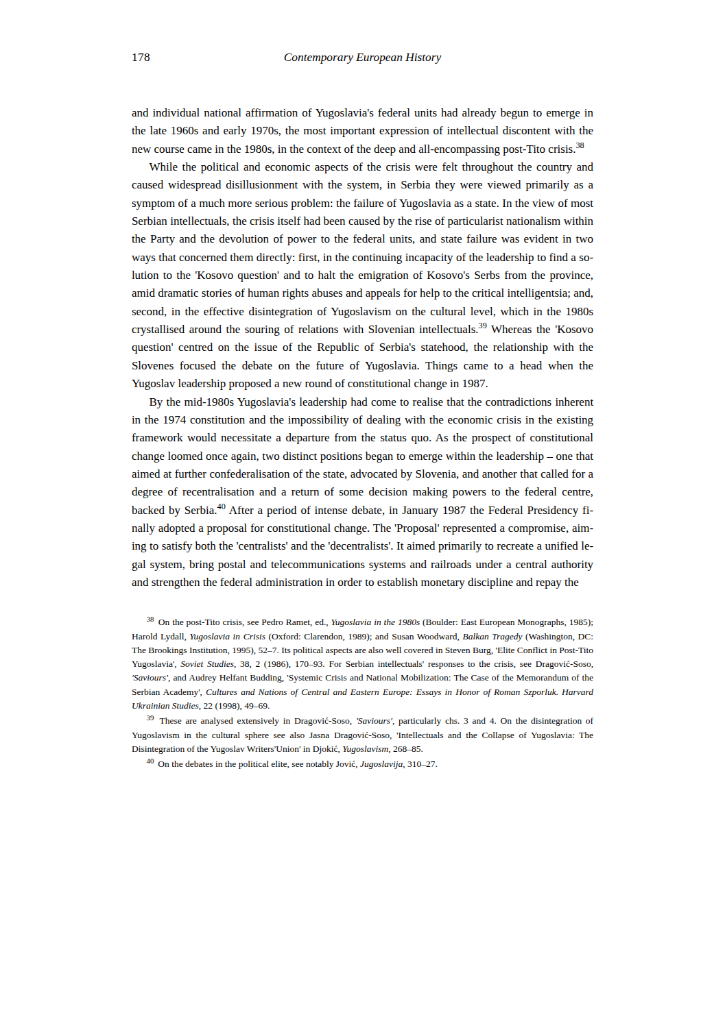178
Contemporary European History
and individual national affirmation of Yugoslavia's federal units had already begun to emerge in the late 1960s and early 1970s, the most important expression of intellectual discontent with the new course came in the 1980s, in the context of the deep and all-encompassing post-Tito crisis.38
While the political and economic aspects of the crisis were felt throughout the country and caused widespread disillusionment with the system, in Serbia they were viewed primarily as a symptom of a much more serious problem: the failure of Yugoslavia as a state. In the view of most Serbian intellectuals, the crisis itself had been caused by the rise of particularist nationalism within the Party and the devolution of power to the federal units, and state failure was evident in two ways that concerned them directly: first, in the continuing incapacity of the leadership to find a solution to the 'Kosovo question' and to halt the emigration of Kosovo's Serbs from the province, amid dramatic stories of human rights abuses and appeals for help to the critical intelligentsia; and, second, in the effective disintegration of Yugoslavism on the cultural level, which in the 1980s crystallised around the souring of relations with Slovenian intellectuals.39 Whereas the 'Kosovo question' centred on the issue of the Republic of Serbia's statehood, the relationship with the Slovenes focused the debate on the future of Yugoslavia. Things came to a head when the Yugoslav leadership proposed a new round of constitutional change in 1987.
By the mid-1980s Yugoslavia's leadership had come to realise that the contradictions inherent in the 1974 constitution and the impossibility of dealing with the economic crisis in the existing framework would necessitate a departure from the status quo. As the prospect of constitutional change loomed once again, two distinct positions began to emerge within the leadership – one that aimed at further confederalisation of the state, advocated by Slovenia, and another that called for a degree of recentralisation and a return of some decision making powers to the federal centre, backed by Serbia.40 After a period of intense debate, in January 1987 the Federal Presidency finally adopted a proposal for constitutional change. The 'Proposal' represented a compromise, aiming to satisfy both the 'centralists' and the 'decentralists'. It aimed primarily to recreate a unified legal system, bring postal and telecommunications systems and railroads under a central authority and strengthen the federal administration in order to establish monetary discipline and repay the
38 On the post-Tito crisis, see Pedro Ramet, ed., Yugoslavia in the 1980s (Boulder: East European Monographs, 1985); Harold Lydall, Yugoslavia in Crisis (Oxford: Clarendon, 1989); and Susan Woodward, Balkan Tragedy (Washington, DC: The Brookings Institution, 1995), 52–7. Its political aspects are also well covered in Steven Burg, 'Elite Conflict in Post-Tito Yugoslavia', Soviet Studies, 38, 2 (1986), 170–93. For Serbian intellectuals' responses to the crisis, see Dragović-Soso, 'Saviours', and Audrey Helfant Budding, 'Systemic Crisis and National Mobilization: The Case of the Memorandum of the Serbian Academy', Cultures and Nations of Central and Eastern Europe: Essays in Honor of Roman Szporluk. Harvard Ukrainian Studies, 22 (1998), 49–69.
39 These are analysed extensively in Dragović-Soso, 'Saviours', particularly chs. 3 and 4. On the disintegration of Yugoslavism in the cultural sphere see also Jasna Dragović-Soso, 'Intellectuals and the Collapse of Yugoslavia: The Disintegration of the Yugoslav Writers'Union' in Djokić, Yugoslavism, 268–85.
40 On the debates in the political elite, see notably Jović, Jugoslavija, 310–27.